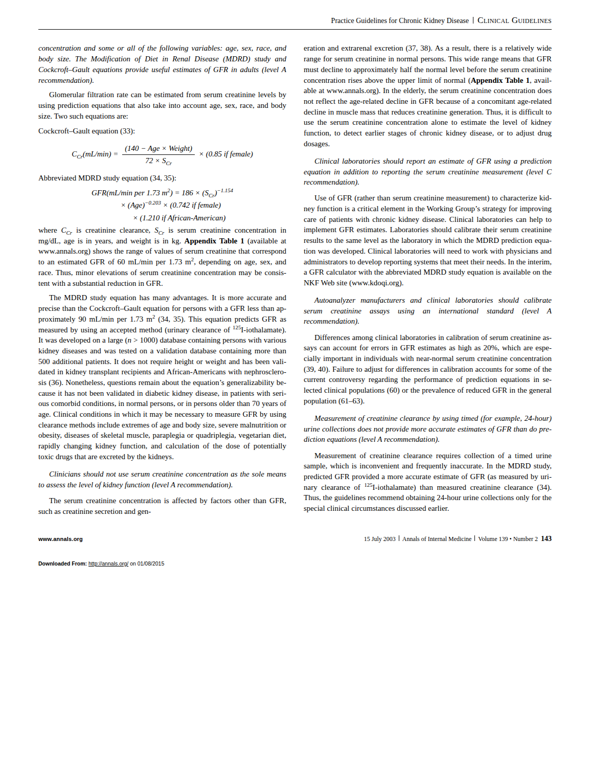Practice Guidelines for Chronic Kidney Disease Clinical Guidelines
concentration and some or all of the following variables: age, sex, race, and body size. The Modification of Diet in Renal Disease (MDRD) study and Cockcroft–Gault equations provide useful estimates of GFR in adults (level A recommendation).
Glomerular filtration rate can be estimated from serum creatinine levels by using prediction equations that also take into account age, sex, race, and body size. Two such equations are:
Cockcroft–Gault equation (33):
CCr(mL/min) = (140 − Age × Weight) 72 × SCr × (0.85 if female)
Abbreviated MDRD study equation (34, 35):
GFR(mL/min per 1.73 m2) = 186 × (SCr)−1.154
× (Age)−0.203 × (0.742 if female)
× (1.210 if African-American)
where CCr is creatinine clearance, SCr is serum creatinine concentration in mg/dL, age is in years, and weight is in kg. Appendix Table 1 (available at www.annals.org) shows the range of values of serum creatinine that correspond to an estimated GFR of 60 mL/min per 1.73 m2, depending on age, sex, and race. Thus, minor elevations of serum creatinine concentration may be consistent with a substantial reduction in GFR.
The MDRD study equation has many advantages. It is more accurate and precise than the Cockcroft–Gault equation for persons with a GFR less than approximately 90 mL/min per 1.73 m2 (34, 35). This equation predicts GFR as measured by using an accepted method (urinary clearance of 125I-iothalamate). It was developed on a large (n > 1000) database containing persons with various kidney diseases and was tested on a validation database containing more than 500 additional patients. It does not require height or weight and has been validated in kidney transplant recipients and African-Americans with nephrosclerosis (36). Nonetheless, questions remain about the equation’s generalizability because it has not been validated in diabetic kidney disease, in patients with serious comorbid conditions, in normal persons, or in persons older than 70 years of age. Clinical conditions in which it may be necessary to measure GFR by using clearance methods include extremes of age and body size, severe malnutrition or obesity, diseases of skeletal muscle, paraplegia or quadriplegia, vegetarian diet, rapidly changing kidney function, and calculation of the dose of potentially toxic drugs that are excreted by the kidneys.
Clinicians should not use serum creatinine concentration as the sole means to assess the level of kidney function (level A recommendation).
The serum creatinine concentration is affected by factors other than GFR, such as creatinine secretion and gen-
eration and extrarenal excretion (37, 38). As a result, there is a relatively wide range for serum creatinine in normal persons. This wide range means that GFR must decline to approximately half the normal level before the serum creatinine concentration rises above the upper limit of normal (Appendix Table 1, available at www.annals.org). In the elderly, the serum creatinine concentration does not reflect the age-related decline in GFR because of a concomitant age-related decline in muscle mass that reduces creatinine generation. Thus, it is difficult to use the serum creatinine concentration alone to estimate the level of kidney function, to detect earlier stages of chronic kidney disease, or to adjust drug dosages.
Clinical laboratories should report an estimate of GFR using a prediction equation in addition to reporting the serum creatinine measurement (level C recommendation).
Use of GFR (rather than serum creatinine measurement) to characterize kidney function is a critical element in the Working Group’s strategy for improving care of patients with chronic kidney disease. Clinical laboratories can help to implement GFR estimates. Laboratories should calibrate their serum creatinine results to the same level as the laboratory in which the MDRD prediction equation was developed. Clinical laboratories will need to work with physicians and administrators to develop reporting systems that meet their needs. In the interim, a GFR calculator with the abbreviated MDRD study equation is available on the NKF Web site (www.kdoqi.org).
Autoanalyzer manufacturers and clinical laboratories should calibrate serum creatinine assays using an international standard (level A recommendation).
Differences among clinical laboratories in calibration of serum creatinine assays can account for errors in GFR estimates as high as 20%, which are especially important in individuals with near-normal serum creatinine concentration (39, 40). Failure to adjust for differences in calibration accounts for some of the current controversy regarding the performance of prediction equations in selected clinical populations (60) or the prevalence of reduced GFR in the general population (61–63).
Measurement of creatinine clearance by using timed (for example, 24-hour) urine collections does not provide more accurate estimates of GFR than do prediction equations (level A recommendation).
Measurement of creatinine clearance requires collection of a timed urine sample, which is inconvenient and frequently inaccurate. In the MDRD study, predicted GFR provided a more accurate estimate of GFR (as measured by urinary clearance of 125I-iothalamate) than measured creatinine clearance (34). Thus, the guidelines recommend obtaining 24-hour urine collections only for the special clinical circumstances discussed earlier.
www.annals.org
15 July 2003 Annals of Internal Medicine Volume 139 • Number 2143
Downloaded From: http://annals.org/ on 01/08/2015